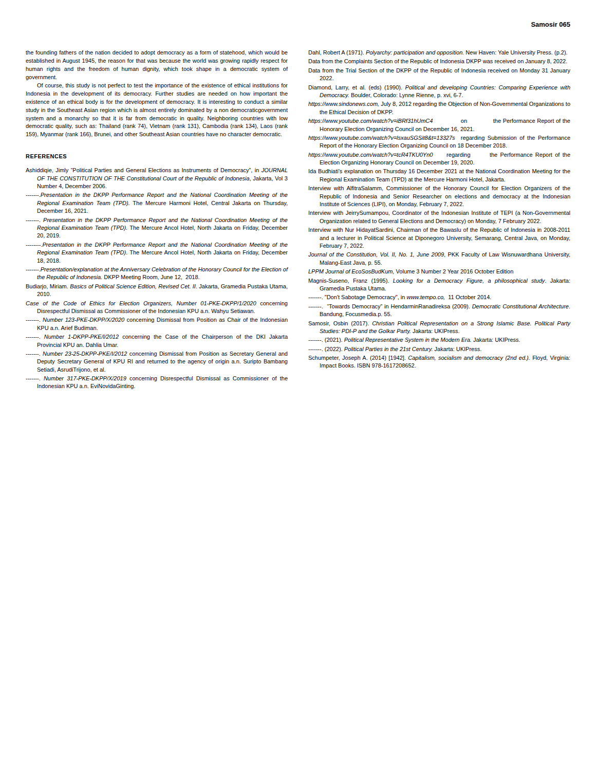Samosir 065
the founding fathers of the nation decided to adopt democracy as a form of statehood, which would be established in August 1945, the reason for that was because the world was growing rapidly respect for human rights and the freedom of human dignity, which took shape in a democratic system of government.
Of course, this study is not perfect to test the importance of the existence of ethical institutions for Indonesia in the development of its democracy. Further studies are needed on how important the existence of an ethical body is for the development of democracy. It is interesting to conduct a similar study in the Southeast Asian region which is almost entirely dominated by a non democraticgovernment system and a monarchy so that it is far from democratic in quality. Neighboring countries with low democratic quality, such as: Thailand (rank 74), Vietnam (rank 131), Cambodia (rank 134), Laos (rank 159), Myanmar (rank 166), Brunei, and other Southeast Asian countries have no character democratic.
REFERENCES
Ashiddiqie, Jimly “Political Parties and General Elections as Instruments of Democracy”, in JOURNAL OF THE CONSTITUTION OF THE Constitutional Court of the Republic of Indonesia, Jakarta, Vol 3 Number 4, December 2006.
-------.Presentation in the DKPP Performance Report and the National Coordination Meeting of the Regional Examination Team (TPD). The Mercure Harmoni Hotel, Central Jakarta on Thursday, December 16, 2021.
-------. Presentation in the DKPP Performance Report and the National Coordination Meeting of the Regional Examination Team (TPD). The Mercure Ancol Hotel, North Jakarta on Friday, December 20, 2019.
--------.Presentation in the DKPP Performance Report and the National Coordination Meeting of the Regional Examination Team (TPD). The Mercure Ancol Hotel, North Jakarta on Friday, December 18, 2018.
-------.Presentation/explanation at the Anniversary Celebration of the Honorary Council for the Election of the Republic of Indonesia. DKPP Meeting Room, June 12, 2018.
Budiarjo, Miriam. Basics of Political Science Edition, Revised Cet. II. Jakarta, Gramedia Pustaka Utama, 2010.
Case of the Code of Ethics for Election Organizers, Number 01-PKE-DKPP/1/2020 concerning Disrespectful Dismissal as Commissioner of the Indonesian KPU a.n. Wahyu Setiawan.
-------. Number 123-PKE-DKPP/X/2020 concerning Dismissal from Position as Chair of the Indonesian KPU a.n. Arief Budiman.
-------. Number 1-DKPP-PKE/I/2012 concerning the Case of the Chairperson of the DKI Jakarta Provincial KPU an. Dahlia Umar.
-------. Number 23-25-DKPP-PKE/I/2012 concerning Dismissal from Position as Secretary General and Deputy Secretary General of KPU RI and returned to the agency of origin a.n. Suripto Bambang Setiadi, AsrudiTrijono, et al.
-------. Number 317-PKE-DKPP/X/2019 concerning Disrespectful Dismissal as Commissioner of the Indonesian KPU a.n. EviNovidaGinting.
Dahl, Robert A (1971). Polyarchy: participation and opposition. New Haven: Yale University Press. (p.2).
Data from the Complaints Section of the Republic of Indonesia DKPP was received on January 8, 2022.
Data from the Trial Section of the DKPP of the Republic of Indonesia received on Monday 31 January 2022.
Diamond, Larry, et al. (eds) (1990). Political and developing Countries: Comparing Experience with Democracy. Boulder, Colorado: Lynne Rienne, p. xvi, 6-7.
https://www.sindonews.com, July 8, 2012 regarding the Objection of Non-Governmental Organizations to the Ethical Decision of DKPP.
https://www.youtube.com/watch?v=iBRf31hUmC4 on the Performance Report of the Honorary Election Organizing Council on December 16, 2021.
https://www.youtube.com/watch?v=lsxauSGSit8&t=13327s regarding Submission of the Performance Report of the Honorary Election Organizing Council on 18 December 2018.
https://www.youtube.com/watch?v=tcR4TKU0Yn0 regarding the Performance Report of the Election Organizing Honorary Council on December 19, 2020.
Ida Budhiati's explanation on Thursday 16 December 2021 at the National Coordination Meeting for the Regional Examination Team (TPD) at the Mercure Harmoni Hotel, Jakarta.
Interview with AlfitraSalamm, Commissioner of the Honorary Council for Election Organizers of the Republic of Indonesia and Senior Researcher on elections and democracy at the Indonesian Institute of Sciences (LIPI), on Monday, February 7, 2022.
Interview with JeirrySumampou, Coordinator of the Indonesian Institute of TEPI (a Non-Governmental Organization related to General Elections and Democracy) on Monday, 7 February 2022.
Interview with Nur HidayatSardini, Chairman of the Bawaslu of the Republic of Indonesia in 2008-2011 and a lecturer in Political Science at Diponegoro University, Semarang, Central Java, on Monday, February 7, 2022.
Journal of the Constitution, Vol. II, No. 1, June 2009, PKK Faculty of Law Wisnuwardhana University, Malang-East Java, p. 55.
LPPM Journal of EcoSosBudKum, Volume 3 Number 2 Year 2016 October Edition
Magnis-Suseno, Franz (1995). Looking for a Democracy Figure, a philosophical study. Jakarta: Gramedia Pustaka Utama.
-------. "Don't Sabotage Democracy", in www.tempo.co, 11 October 2014.
-------. “Towards Democracy” in HendarminRanadireksa (2009). Democratic Constitutional Architecture. Bandung, Focusmedia.p. 55.
Samosir, Osbin (2017). Christian Political Representation on a Strong Islamic Base. Political Party Studies: PDI-P and the Golkar Party. Jakarta: UKIPress.
-------. (2021). Political Representative System in the Modern Era. Jakarta: UKIPress.
-------. (2022). Political Parties in the 21st Century. Jakarta: UKIPress.
Schumpeter, Joseph A. (2014) [1942]. Capitalism, socialism and democracy (2nd ed.). Floyd, Virginia: Impact Books. ISBN 978-1617208652.